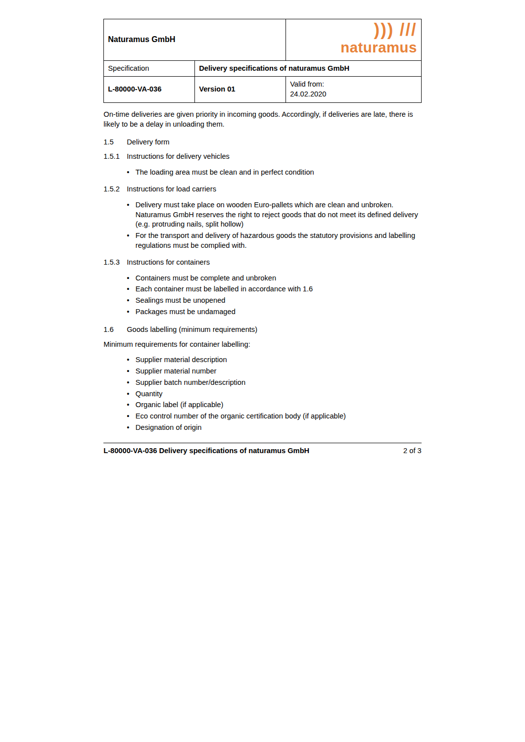| Naturamus GmbH | ))) /// naturamus |
| Specification | Delivery specifications of naturamus GmbH |
| L-80000-VA-036 | Version 01 | Valid from: 24.02.2020 |
On-time deliveries are given priority in incoming goods. Accordingly, if deliveries are late, there is likely to be a delay in unloading them.
1.5 Delivery form
1.5.1 Instructions for delivery vehicles
The loading area must be clean and in perfect condition
1.5.2 Instructions for load carriers
Delivery must take place on wooden Euro-pallets which are clean and unbroken. Naturamus GmbH reserves the right to reject goods that do not meet its defined delivery (e.g. protruding nails, split hollow)
For the transport and delivery of hazardous goods the statutory provisions and labelling regulations must be complied with.
1.5.3 Instructions for containers
Containers must be complete and unbroken
Each container must be labelled in accordance with 1.6
Sealings must be unopened
Packages must be undamaged
1.6 Goods labelling (minimum requirements)
Minimum requirements for container labelling:
Supplier material description
Supplier material number
Supplier batch number/description
Quantity
Organic label (if applicable)
Eco control number of the organic certification body (if applicable)
Designation of origin
L-80000-VA-036 Delivery specifications of naturamus GmbH 2 of 3